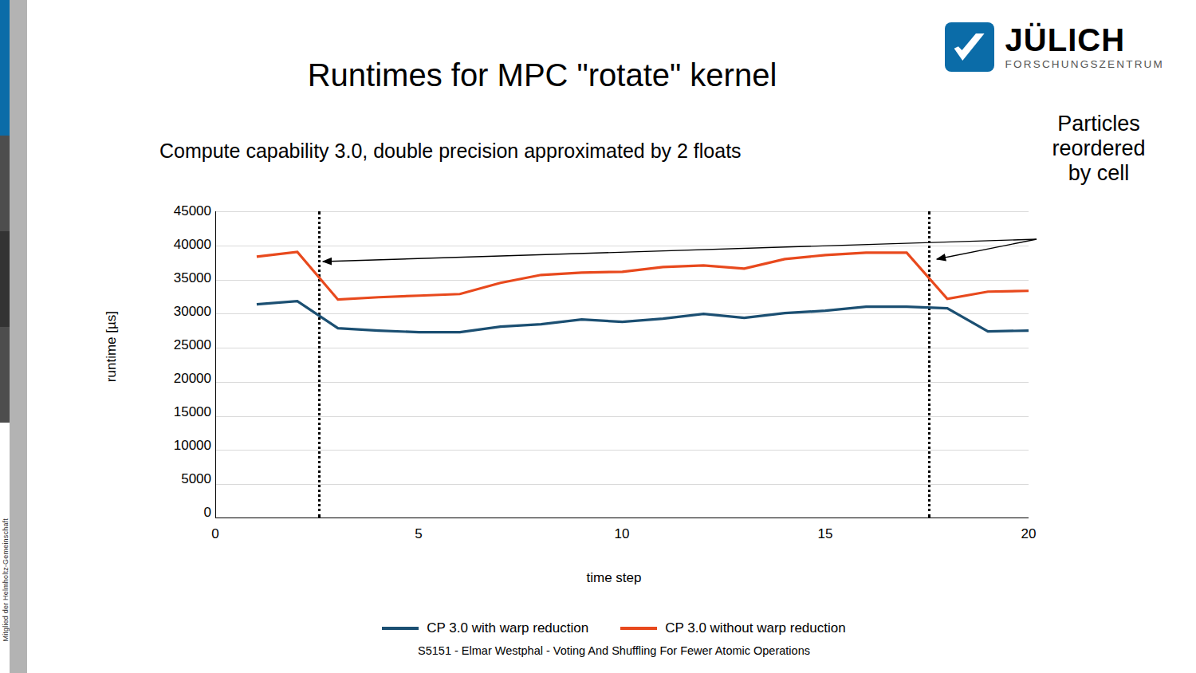Mitglied der Helmholtz-Gemeinschaft
JÜLICH
FORSCHUNGSZENTRUM
Runtimes for MPC "rotate" kernel
Compute capability 3.0, double precision approximated by 2 floats
Particles
reordered
by cell
runtime [µs]
45000 40000 35000 30000 25000 20000 15000 10000 5000 0
0 5 10 15 20
time step
CP 3.0 with warp reduction
CP 3.0 without warp reduction
S5151 - Elmar Westphal - Voting And Shuffling For Fewer Atomic Operations